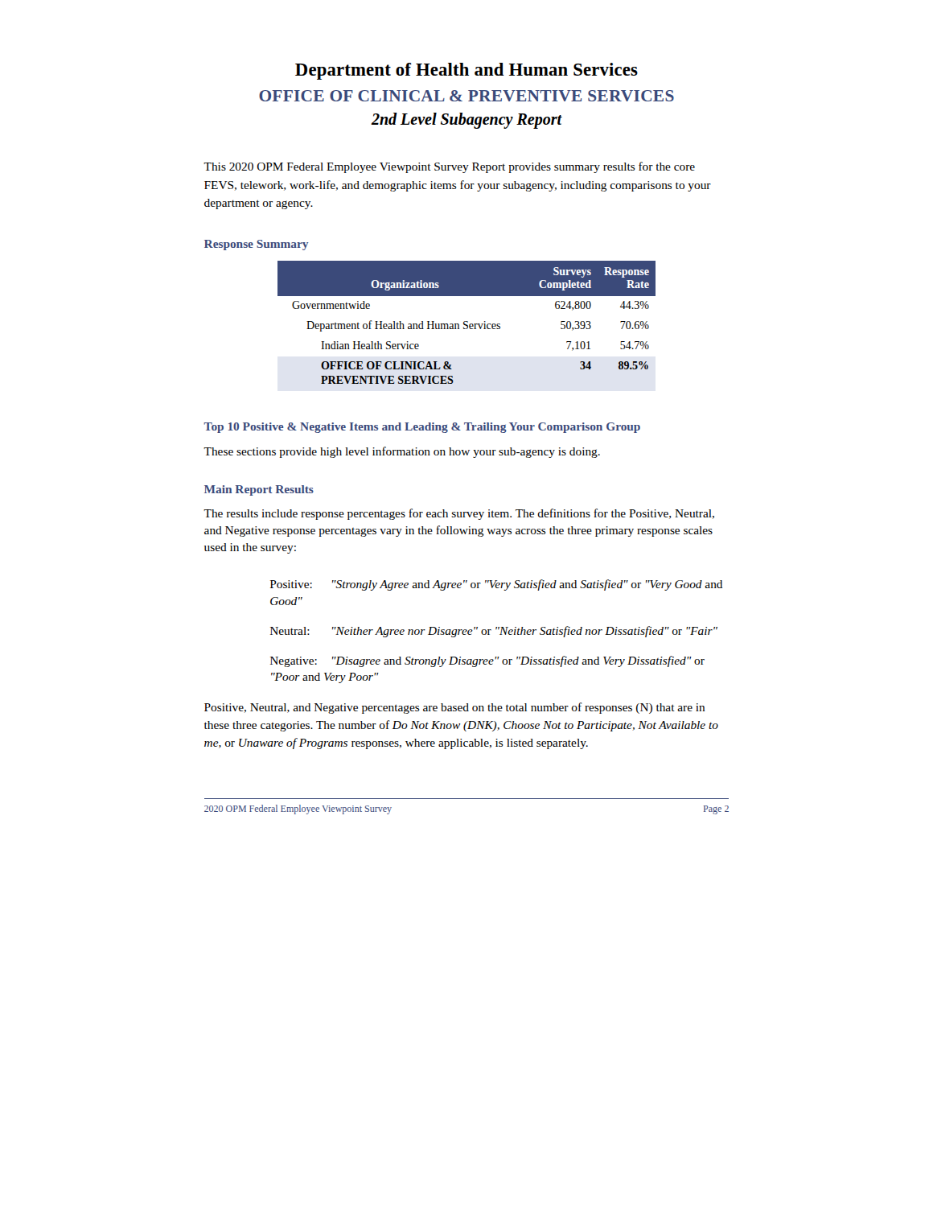Department of Health and Human Services
OFFICE OF CLINICAL & PREVENTIVE SERVICES
2nd Level Subagency Report
This 2020 OPM Federal Employee Viewpoint Survey Report provides summary results for the core FEVS, telework, work-life, and demographic items for your subagency, including comparisons to your department or agency.
Response Summary
| Organizations | Surveys Completed | Response Rate |
| --- | --- | --- |
| Governmentwide | 624,800 | 44.3% |
| Department of Health and Human Services | 50,393 | 70.6% |
| Indian Health Service | 7,101 | 54.7% |
| OFFICE OF CLINICAL & PREVENTIVE SERVICES | 34 | 89.5% |
Top 10 Positive & Negative Items and Leading & Trailing Your Comparison Group
These sections provide high level information on how your sub-agency is doing.
Main Report Results
The results include response percentages for each survey item. The definitions for the Positive, Neutral, and Negative response percentages vary in the following ways across the three primary response scales used in the survey:
Positive: "Strongly Agree and Agree" or "Very Satisfied and Satisfied" or "Very Good and Good"
Neutral: "Neither Agree nor Disagree" or "Neither Satisfied nor Dissatisfied" or "Fair"
Negative: "Disagree and Strongly Disagree" or "Dissatisfied and Very Dissatisfied" or "Poor and Very Poor"
Positive, Neutral, and Negative percentages are based on the total number of responses (N) that are in these three categories. The number of Do Not Know (DNK), Choose Not to Participate, Not Available to me, or Unaware of Programs responses, where applicable, is listed separately.
2020 OPM Federal Employee Viewpoint Survey Page 2